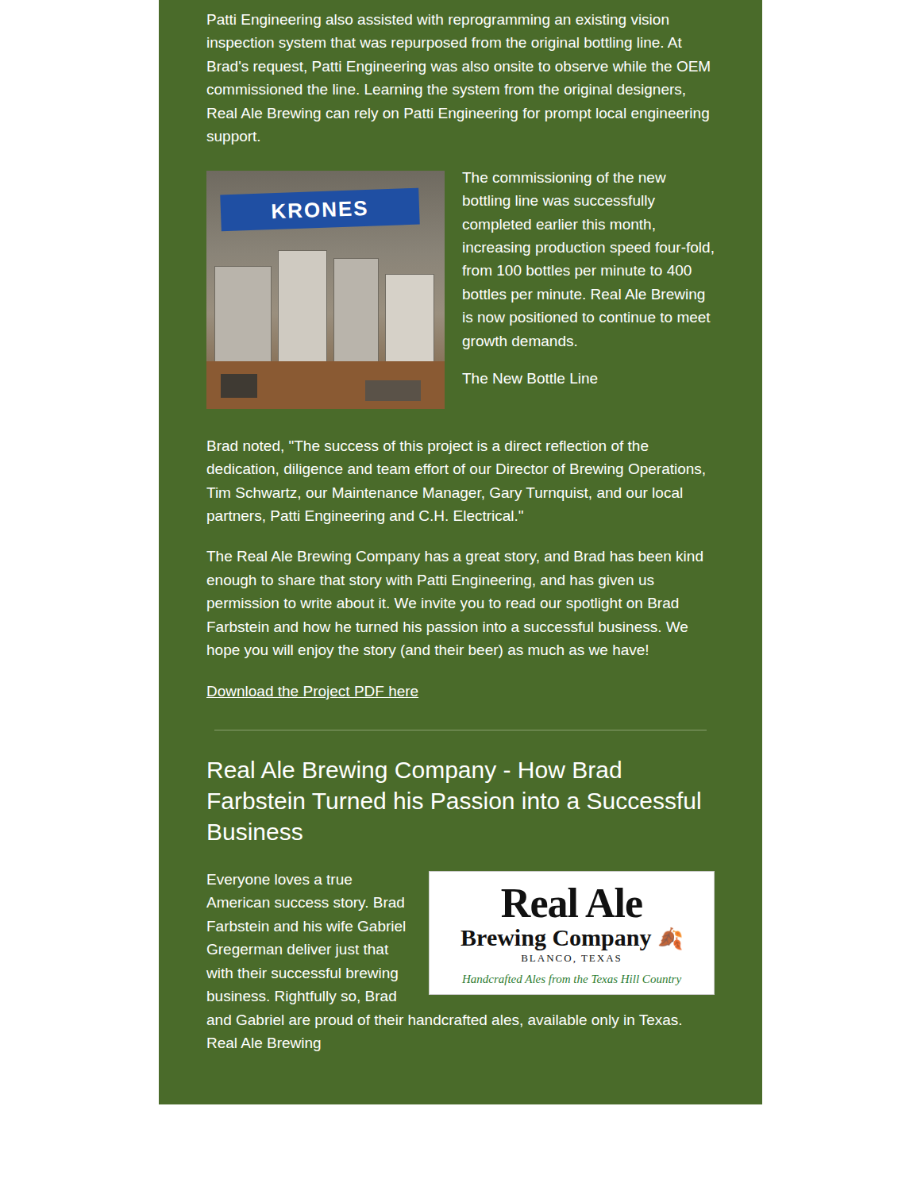Patti Engineering also assisted with reprogramming an existing vision inspection system that was repurposed from the original bottling line. At Brad's request, Patti Engineering was also onsite to observe while the OEM commissioned the line. Learning the system from the original designers, Real Ale Brewing can rely on Patti Engineering for prompt local engineering support.
KRONES
The commissioning of the new bottling line was successfully completed earlier this month, increasing production speed four-fold, from 100 bottles per minute to 400 bottles per minute. Real Ale Brewing is now positioned to continue to meet growth demands.
The New Bottle Line
Brad noted, "The success of this project is a direct reflection of the dedication, diligence and team effort of our Director of Brewing Operations, Tim Schwartz, our Maintenance Manager, Gary Turnquist, and our local partners, Patti Engineering and C.H. Electrical."
The Real Ale Brewing Company has a great story, and Brad has been kind enough to share that story with Patti Engineering, and has given us permission to write about it. We invite you to read our spotlight on Brad Farbstein and how he turned his passion into a successful business. We hope you will enjoy the story (and their beer) as much as we have!
Download the Project PDF here
Real Ale Brewing Company - How Brad Farbstein Turned his Passion into a Successful Business
Real Ale
Brewing Company 🍂
BLANCO, TEXAS
Handcrafted Ales from the Texas Hill Country
Everyone loves a true American success story. Brad Farbstein and his wife Gabriel Gregerman deliver just that with their successful brewing business. Rightfully so, Brad and Gabriel are proud of their handcrafted ales, available only in Texas. Real Ale Brewing